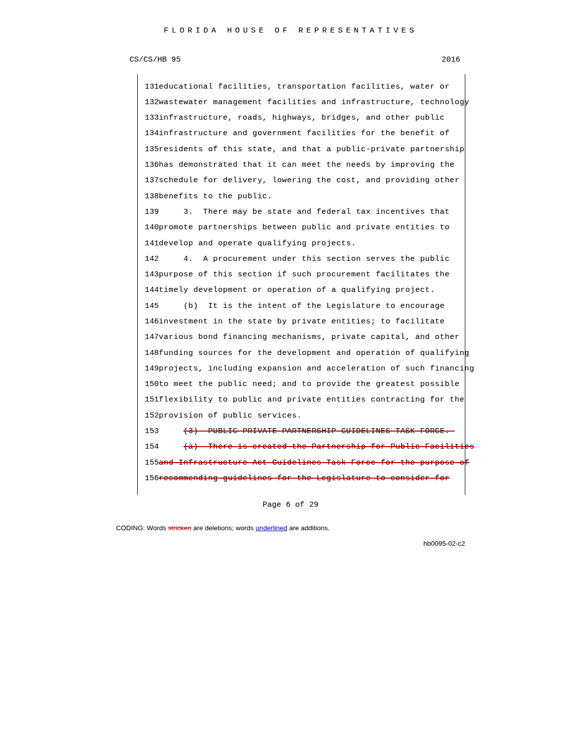FLORIDA HOUSE OF REPRESENTATIVES
CS/CS/HB 95 2016
| 131 | educational facilities, transportation facilities, water or |
| 132 | wastewater management facilities and infrastructure, technology |
| 133 | infrastructure, roads, highways, bridges, and other public |
| 134 | infrastructure and government facilities for the benefit of |
| 135 | residents of this state, and that a public-private partnership |
| 136 | has demonstrated that it can meet the needs by improving the |
| 137 | schedule for delivery, lowering the cost, and providing other |
| 138 | benefits to the public. |
| 139 | 3. There may be state and federal tax incentives that |
| 140 | promote partnerships between public and private entities to |
| 141 | develop and operate qualifying projects. |
| 142 | 4. A procurement under this section serves the public |
| 143 | purpose of this section if such procurement facilitates the |
| 144 | timely development or operation of a qualifying project. |
| 145 | (b) It is the intent of the Legislature to encourage |
| 146 | investment in the state by private entities; to facilitate |
| 147 | various bond financing mechanisms, private capital, and other |
| 148 | funding sources for the development and operation of qualifying |
| 149 | projects, including expansion and acceleration of such financing |
| 150 | to meet the public need; and to provide the greatest possible |
| 151 | flexibility to public and private entities contracting for the |
| 152 | provision of public services. |
| 153 | (3) PUBLIC-PRIVATE PARTNERSHIP GUIDELINES TASK FORCE.— |
| 154 | (a) There is created the Partnership for Public Facilities |
| 155 | and Infrastructure Act Guidelines Task Force for the purpose of |
| 156 | recommending guidelines for the Legislature to consider for |
Page 6 of 29
CODING: Words stricken are deletions; words underlined are additions.
hb0095-02-c2